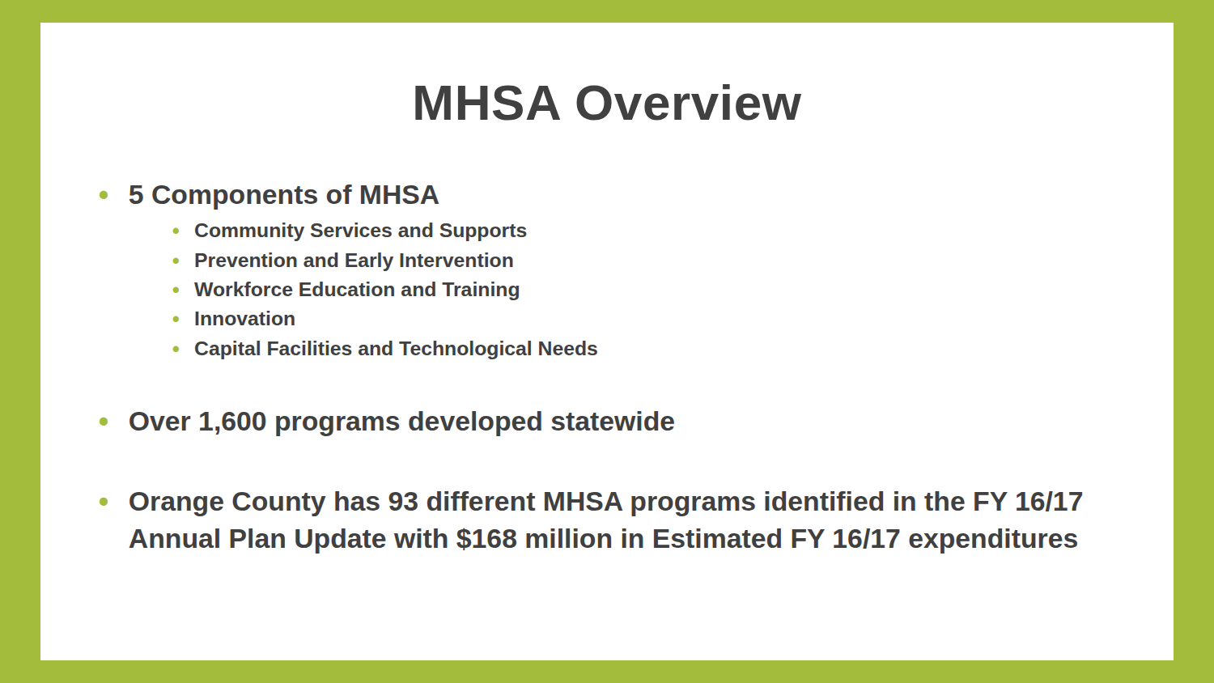MHSA Overview
5 Components of MHSA
Community Services and Supports
Prevention and Early Intervention
Workforce Education and Training
Innovation
Capital Facilities and Technological Needs
Over 1,600 programs developed statewide
Orange County has 93 different MHSA programs identified in the FY 16/17 Annual Plan Update with $168 million in Estimated FY 16/17 expenditures